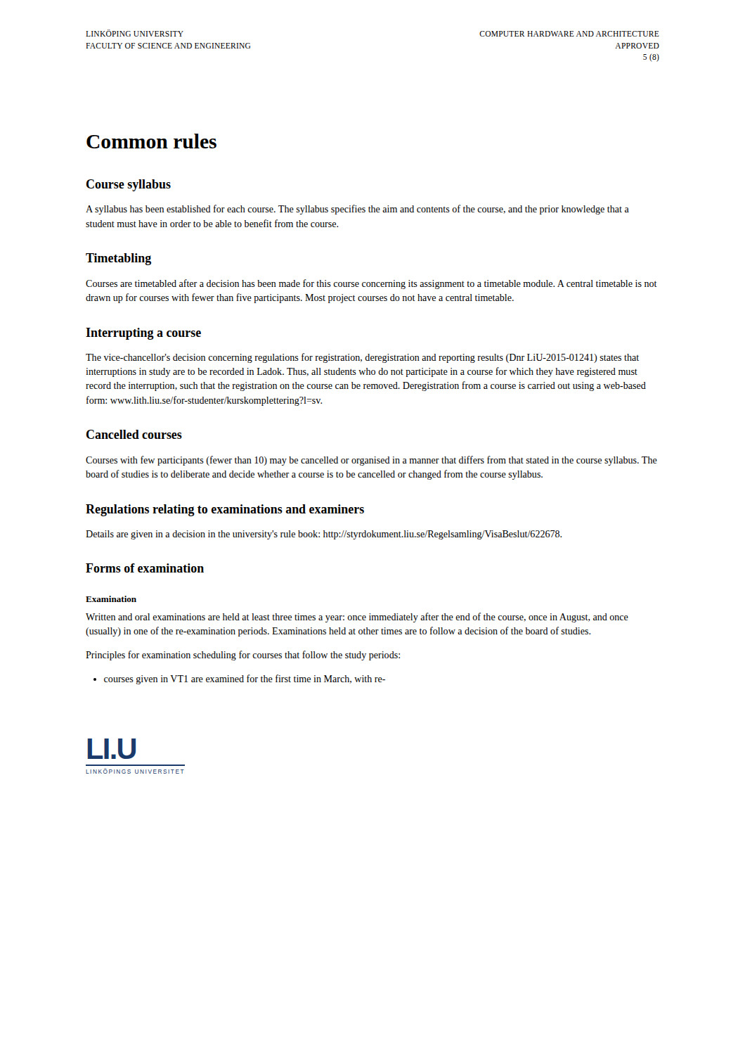Linköping University
Faculty of Science and Engineering
Computer hardware and architecture
Approved
5 (8)
Common rules
Course syllabus
A syllabus has been established for each course. The syllabus specifies the aim and contents of the course, and the prior knowledge that a student must have in order to be able to benefit from the course.
Timetabling
Courses are timetabled after a decision has been made for this course concerning its assignment to a timetable module. A central timetable is not drawn up for courses with fewer than five participants. Most project courses do not have a central timetable.
Interrupting a course
The vice-chancellor's decision concerning regulations for registration, deregistration and reporting results (Dnr LiU-2015-01241) states that interruptions in study are to be recorded in Ladok. Thus, all students who do not participate in a course for which they have registered must record the interruption, such that the registration on the course can be removed. Deregistration from a course is carried out using a web-based form: www.lith.liu.se/for-studenter/kurskomplettering?l=sv.
Cancelled courses
Courses with few participants (fewer than 10) may be cancelled or organised in a manner that differs from that stated in the course syllabus. The board of studies is to deliberate and decide whether a course is to be cancelled or changed from the course syllabus.
Regulations relating to examinations and examiners
Details are given in a decision in the university's rule book: http://styrdokument.liu.se/Regelsamling/VisaBeslut/622678.
Forms of examination
Examination
Written and oral examinations are held at least three times a year: once immediately after the end of the course, once in August, and once (usually) in one of the re-examination periods. Examinations held at other times are to follow a decision of the board of studies.
Principles for examination scheduling for courses that follow the study periods:
courses given in VT1 are examined for the first time in March, with re-
LI.U
Linköpings universitet